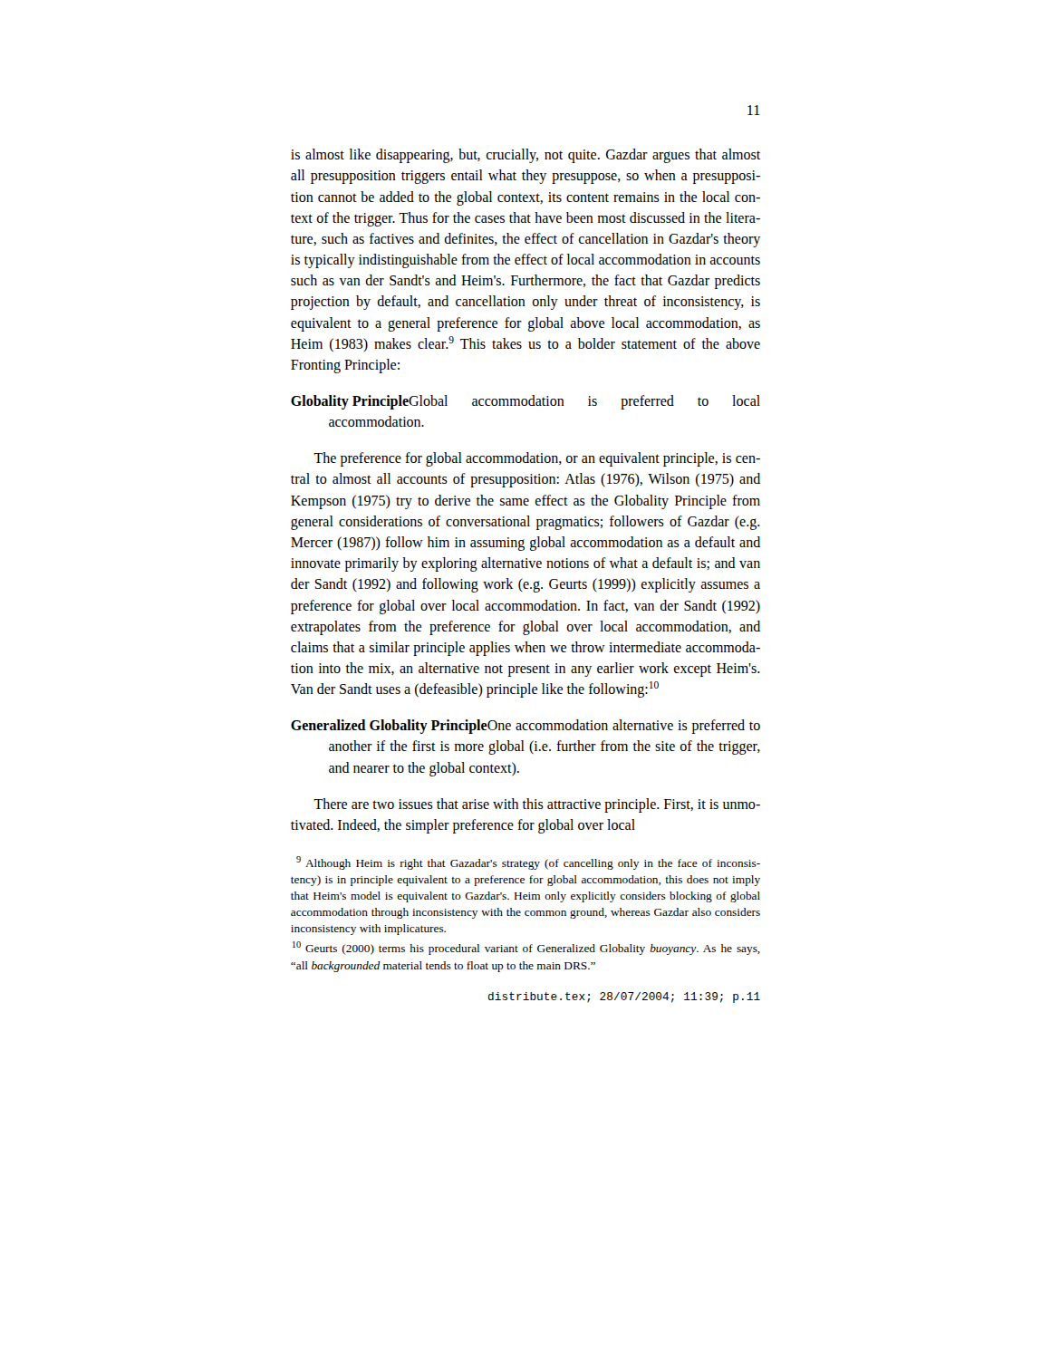11
is almost like disappearing, but, crucially, not quite. Gazdar argues that almost all presupposition triggers entail what they presuppose, so when a presupposition cannot be added to the global context, its content remains in the local context of the trigger. Thus for the cases that have been most discussed in the literature, such as factives and definites, the effect of cancellation in Gazdar's theory is typically indistinguishable from the effect of local accommodation in accounts such as van der Sandt's and Heim's. Furthermore, the fact that Gazdar predicts projection by default, and cancellation only under threat of inconsistency, is equivalent to a general preference for global above local accommodation, as Heim (1983) makes clear.9 This takes us to a bolder statement of the above Fronting Principle:
Globality Principle
Global accommodation is preferred to local accommodation.
The preference for global accommodation, or an equivalent principle, is central to almost all accounts of presupposition: Atlas (1976), Wilson (1975) and Kempson (1975) try to derive the same effect as the Globality Principle from general considerations of conversational pragmatics; followers of Gazdar (e.g. Mercer (1987)) follow him in assuming global accommodation as a default and innovate primarily by exploring alternative notions of what a default is; and van der Sandt (1992) and following work (e.g. Geurts (1999)) explicitly assumes a preference for global over local accommodation. In fact, van der Sandt (1992) extrapolates from the preference for global over local accommodation, and claims that a similar principle applies when we throw intermediate accommodation into the mix, an alternative not present in any earlier work except Heim's. Van der Sandt uses a (defeasible) principle like the following:10
Generalized Globality Principle
One accommodation alternative is preferred to another if the first is more global (i.e. further from the site of the trigger, and nearer to the global context).
There are two issues that arise with this attractive principle. First, it is unmotivated. Indeed, the simpler preference for global over local
9 Although Heim is right that Gazadar's strategy (of cancelling only in the face of inconsistency) is in principle equivalent to a preference for global accommodation, this does not imply that Heim's model is equivalent to Gazdar's. Heim only explicitly considers blocking of global accommodation through inconsistency with the common ground, whereas Gazdar also considers inconsistency with implicatures.
10 Geurts (2000) terms his procedural variant of Generalized Globality buoyancy. As he says, “all backgrounded material tends to float up to the main DRS.”
distribute.tex; 28/07/2004; 11:39; p.11